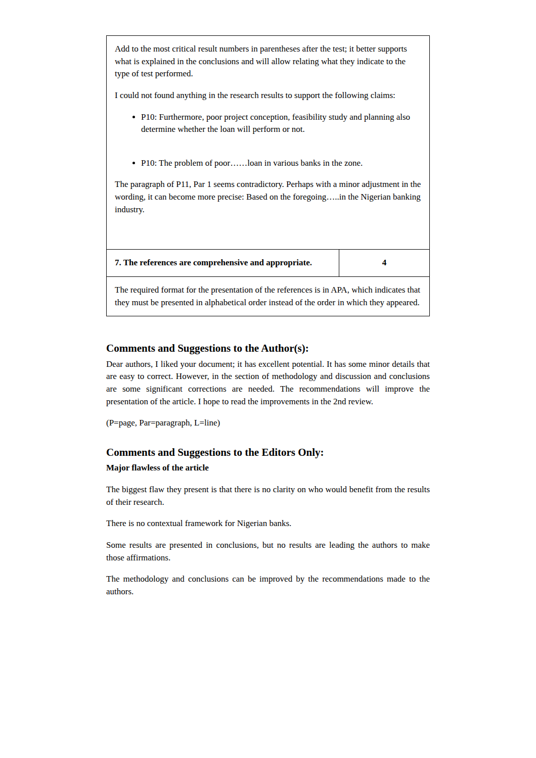| Add to the most critical result numbers in parentheses after the test; it better supports what is explained in the conclusions and will allow relating what they indicate to the type of test performed. I could not found anything in the research results to support the following claims: P10: Furthermore, poor project conception, feasibility study and planning also determine whether the loan will perform or not. P10: The problem of poor……loan in various banks in the zone. The paragraph of P11, Par 1 seems contradictory. Perhaps with a minor adjustment in the wording, it can become more precise: Based on the foregoing…..in the Nigerian banking industry. |
| 7. The references are comprehensive and appropriate. | 4 |
| The required format for the presentation of the references is in APA, which indicates that they must be presented in alphabetical order instead of the order in which they appeared. |
Comments and Suggestions to the Author(s):
Dear authors, I liked your document; it has excellent potential. It has some minor details that are easy to correct. However, in the section of methodology and discussion and conclusions are some significant corrections are needed. The recommendations will improve the presentation of the article. I hope to read the improvements in the 2nd review.
(P=page, Par=paragraph, L=line)
Comments and Suggestions to the Editors Only:
Major flawless of the article
The biggest flaw they present is that there is no clarity on who would benefit from the results of their research.
There is no contextual framework for Nigerian banks.
Some results are presented in conclusions, but no results are leading the authors to make those affirmations.
The methodology and conclusions can be improved by the recommendations made to the authors.